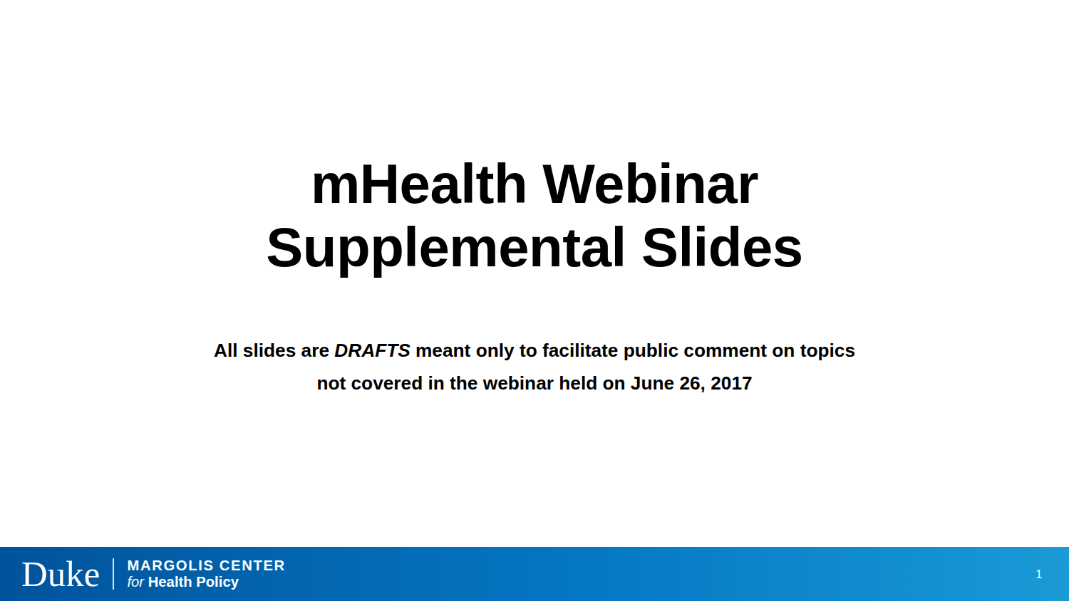mHealth Webinar
Supplemental Slides
All slides are DRAFTS meant only to facilitate public comment on topics not covered in the webinar held on June 26, 2017
Duke
Margolis Center
for Health Policy
1